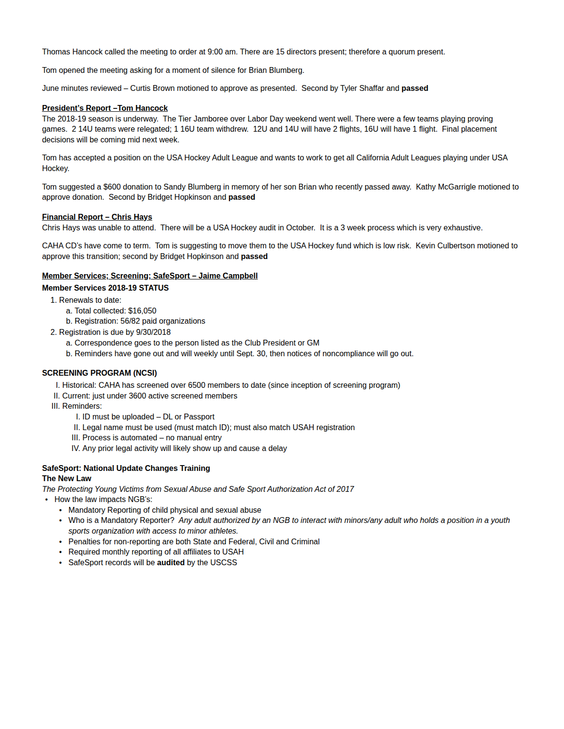Thomas Hancock called the meeting to order at 9:00 am. There are 15 directors present; therefore a quorum present.
Tom opened the meeting asking for a moment of silence for Brian Blumberg.
June minutes reviewed – Curtis Brown motioned to approve as presented. Second by Tyler Shaffar and passed
President’s Report –Tom Hancock
The 2018-19 season is underway. The Tier Jamboree over Labor Day weekend went well. There were a few teams playing proving games. 2 14U teams were relegated; 1 16U team withdrew. 12U and 14U will have 2 flights, 16U will have 1 flight. Final placement decisions will be coming mid next week.
Tom has accepted a position on the USA Hockey Adult League and wants to work to get all California Adult Leagues playing under USA Hockey.
Tom suggested a $600 donation to Sandy Blumberg in memory of her son Brian who recently passed away. Kathy McGarrigle motioned to approve donation. Second by Bridget Hopkinson and passed
Financial Report – Chris Hays
Chris Hays was unable to attend. There will be a USA Hockey audit in October. It is a 3 week process which is very exhaustive.
CAHA CD’s have come to term. Tom is suggesting to move them to the USA Hockey fund which is low risk. Kevin Culbertson motioned to approve this transition; second by Bridget Hopkinson and passed
Member Services; Screening; SafeSport – Jaime Campbell
Member Services 2018-19 STATUS
Renewals to date:
Total collected: $16,050
Registration: 56/82 paid organizations
Registration is due by 9/30/2018
Correspondence goes to the person listed as the Club President or GM
Reminders have gone out and will weekly until Sept. 30, then notices of noncompliance will go out.
SCREENING PROGRAM (NCSI)
Historical: CAHA has screened over 6500 members to date (since inception of screening program)
Current: just under 3600 active screened members
Reminders:
ID must be uploaded – DL or Passport
Legal name must be used (must match ID); must also match USAH registration
Process is automated – no manual entry
Any prior legal activity will likely show up and cause a delay
SafeSport: National Update Changes Training
The New Law
The Protecting Young Victims from Sexual Abuse and Safe Sport Authorization Act of 2017
How the law impacts NGB’s:
Mandatory Reporting of child physical and sexual abuse
Who is a Mandatory Reporter? Any adult authorized by an NGB to interact with minors/any adult who holds a position in a youth sports organization with access to minor athletes.
Penalties for non-reporting are both State and Federal, Civil and Criminal
Required monthly reporting of all affiliates to USAH
SafeSport records will be audited by the USCSS